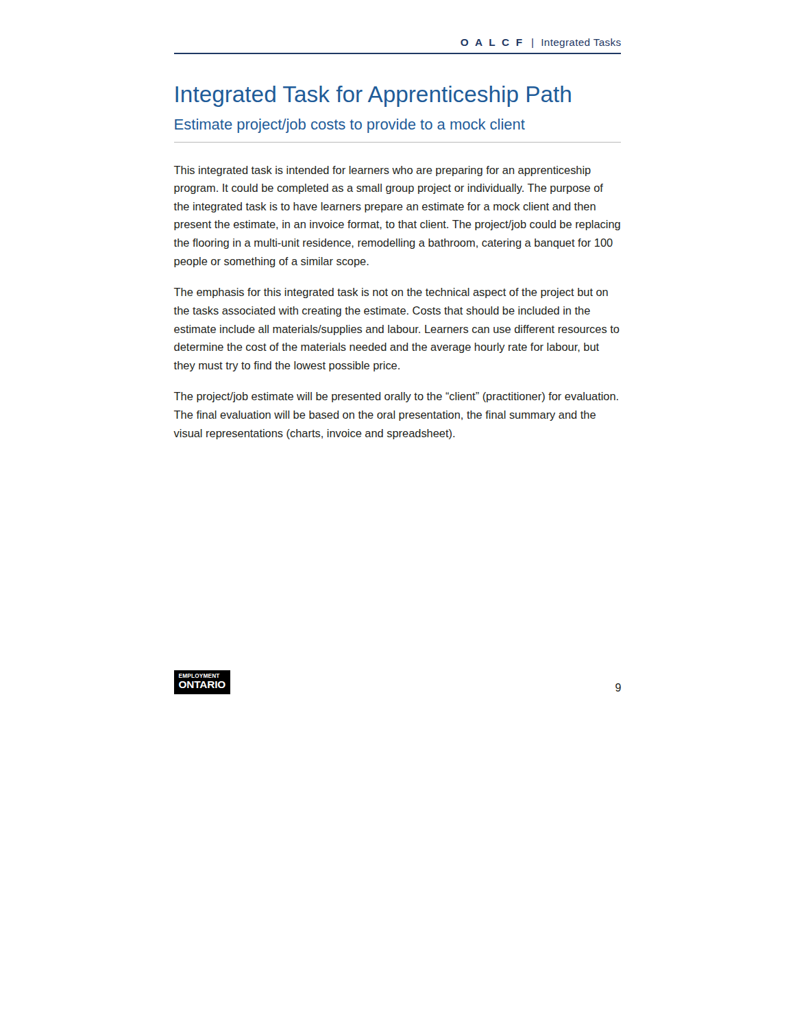O A L C F|Integrated Tasks
Integrated Task for Apprenticeship Path
Estimate project/job costs to provide to a mock client
This integrated task is intended for learners who are preparing for an apprenticeship program. It could be completed as a small group project or individually. The purpose of the integrated task is to have learners prepare an estimate for a mock client and then present the estimate, in an invoice format, to that client. The project/job could be replacing the flooring in a multi-unit residence, remodelling a bathroom, catering a banquet for 100 people or something of a similar scope.
The emphasis for this integrated task is not on the technical aspect of the project but on the tasks associated with creating the estimate. Costs that should be included in the estimate include all materials/supplies and labour. Learners can use different resources to determine the cost of the materials needed and the average hourly rate for labour, but they must try to find the lowest possible price.
The project/job estimate will be presented orally to the “client” (practitioner) for evaluation. The final evaluation will be based on the oral presentation, the final summary and the visual representations (charts, invoice and spreadsheet).
EMPLOYMENT ONTARIO
9